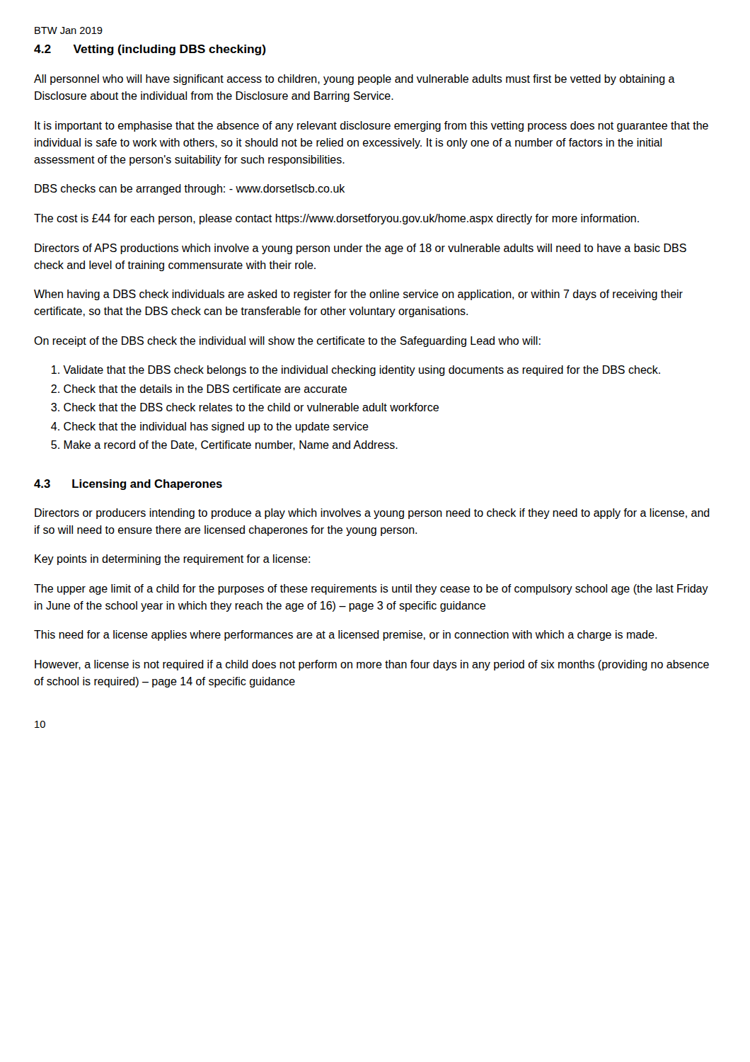BTW Jan 2019
4.2 Vetting (including DBS checking)
All personnel who will have significant access to children, young people and vulnerable adults must first be vetted by obtaining a Disclosure about the individual from the Disclosure and Barring Service.
It is important to emphasise that the absence of any relevant disclosure emerging from this vetting process does not guarantee that the individual is safe to work with others, so it should not be relied on excessively. It is only one of a number of factors in the initial assessment of the person's suitability for such responsibilities.
DBS checks can be arranged through: - www.dorsetlscb.co.uk
The cost is £44 for each person, please contact https://www.dorsetforyou.gov.uk/home.aspx directly for more information.
Directors of APS productions which involve a young person under the age of 18 or vulnerable adults will need to have a basic DBS check and level of training commensurate with their role.
When having a DBS check individuals are asked to register for the online service on application, or within 7 days of receiving their certificate, so that the DBS check can be transferable for other voluntary organisations.
On receipt of the DBS check the individual will show the certificate to the Safeguarding Lead who will:
Validate that the DBS check belongs to the individual checking identity using documents as required for the DBS check.
Check that the details in the DBS certificate are accurate
Check that the DBS check relates to the child or vulnerable adult workforce
Check that the individual has signed up to the update service
Make a record of the Date, Certificate number, Name and Address.
4.3 Licensing and Chaperones
Directors or producers intending to produce a play which involves a young person need to check if they need to apply for a license, and if so will need to ensure there are licensed chaperones for the young person.
Key points in determining the requirement for a license:
The upper age limit of a child for the purposes of these requirements is until they cease to be of compulsory school age (the last Friday in June of the school year in which they reach the age of 16) – page 3 of specific guidance
This need for a license applies where performances are at a licensed premise, or in connection with which a charge is made.
However, a license is not required if a child does not perform on more than four days in any period of six months (providing no absence of school is required) – page 14 of specific guidance
10